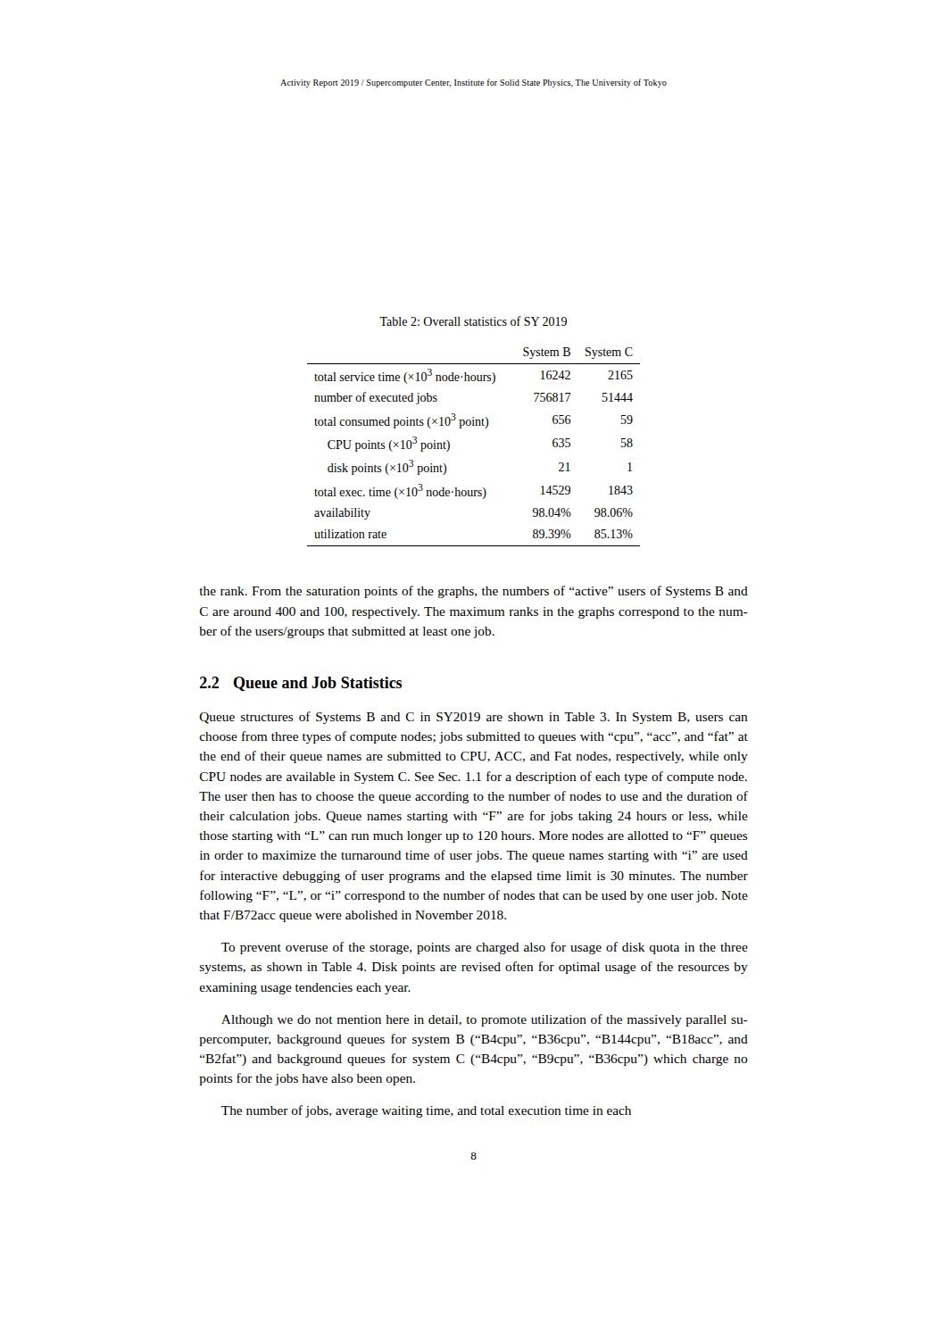Activity Report 2019 / Supercomputer Center, Institute for Solid State Physics, The University of Tokyo
Table 2: Overall statistics of SY 2019
| | System B | System C |
| --- | --- | --- |
| total service time (×10 3 node·hours) | 16242 | 2165 |
| number of executed jobs | 756817 | 51444 |
| total consumed points (×10 3 point) | 656 | 59 |
| CPU points (×10 3 point) | 635 | 58 |
| disk points (×10 3 point) | 21 | 1 |
| total exec. time (×10 3 node·hours) | 14529 | 1843 |
| availability | 98.04% | 98.06% |
| utilization rate | 89.39% | 85.13% |
the rank. From the saturation points of the graphs, the numbers of “active” users of Systems B and C are around 400 and 100, respectively. The maximum ranks in the graphs correspond to the number of the users/groups that submitted at least one job.
2.2 Queue and Job Statistics
Queue structures of Systems B and C in SY2019 are shown in Table 3. In System B, users can choose from three types of compute nodes; jobs submitted to queues with “cpu”, “acc”, and “fat” at the end of their queue names are submitted to CPU, ACC, and Fat nodes, respectively, while only CPU nodes are available in System C. See Sec. 1.1 for a description of each type of compute node. The user then has to choose the queue according to the number of nodes to use and the duration of their calculation jobs. Queue names starting with “F” are for jobs taking 24 hours or less, while those starting with “L” can run much longer up to 120 hours. More nodes are allotted to “F” queues in order to maximize the turnaround time of user jobs. The queue names starting with “i” are used for interactive debugging of user programs and the elapsed time limit is 30 minutes. The number following “F”, “L”, or “i” correspond to the number of nodes that can be used by one user job. Note that F/B72acc queue were abolished in November 2018.
To prevent overuse of the storage, points are charged also for usage of disk quota in the three systems, as shown in Table 4. Disk points are revised often for optimal usage of the resources by examining usage tendencies each year.
Although we do not mention here in detail, to promote utilization of the massively parallel supercomputer, background queues for system B (“B4cpu”, “B36cpu”, “B144cpu”, “B18acc”, and “B2fat”) and background queues for system C (“B4cpu”, “B9cpu”, “B36cpu”) which charge no points for the jobs have also been open.
The number of jobs, average waiting time, and total execution time in each
8